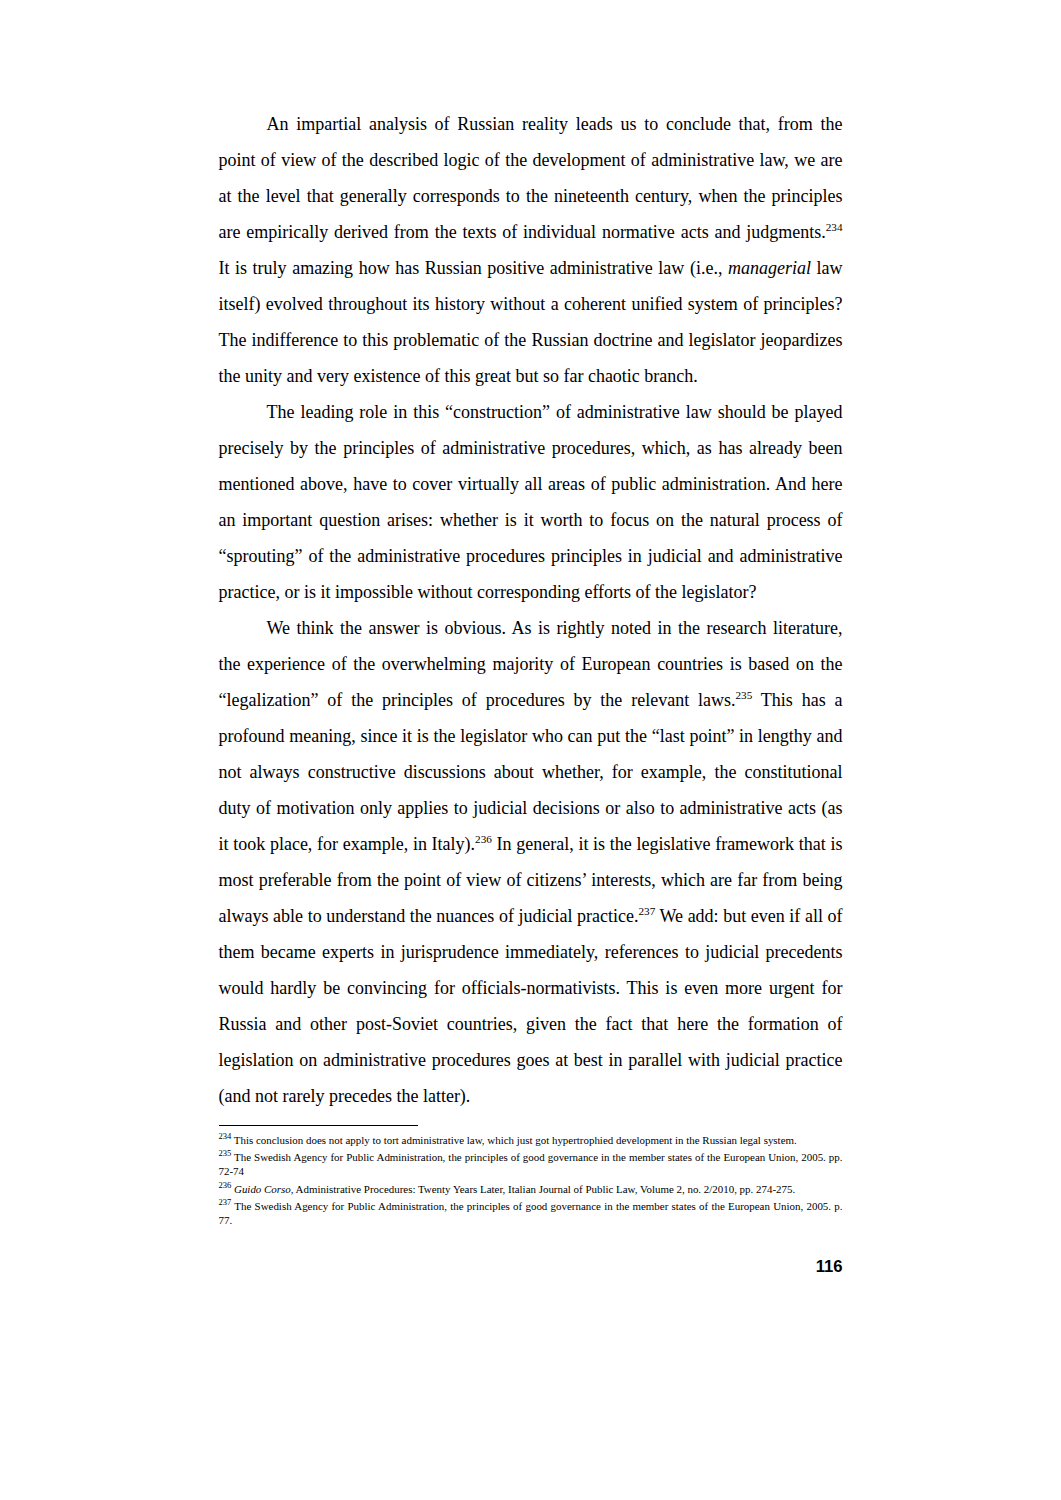An impartial analysis of Russian reality leads us to conclude that, from the point of view of the described logic of the development of administrative law, we are at the level that generally corresponds to the nineteenth century, when the principles are empirically derived from the texts of individual normative acts and judgments.234 It is truly amazing how has Russian positive administrative law (i.e., managerial law itself) evolved throughout its history without a coherent unified system of principles? The indifference to this problematic of the Russian doctrine and legislator jeopardizes the unity and very existence of this great but so far chaotic branch.
The leading role in this “construction” of administrative law should be played precisely by the principles of administrative procedures, which, as has already been mentioned above, have to cover virtually all areas of public administration. And here an important question arises: whether is it worth to focus on the natural process of “sprouting” of the administrative procedures principles in judicial and administrative practice, or is it impossible without corresponding efforts of the legislator?
We think the answer is obvious. As is rightly noted in the research literature, the experience of the overwhelming majority of European countries is based on the “legalization” of the principles of procedures by the relevant laws.235 This has a profound meaning, since it is the legislator who can put the “last point” in lengthy and not always constructive discussions about whether, for example, the constitutional duty of motivation only applies to judicial decisions or also to administrative acts (as it took place, for example, in Italy).236 In general, it is the legislative framework that is most preferable from the point of view of citizens’ interests, which are far from being always able to understand the nuances of judicial practice.237 We add: but even if all of them became experts in jurisprudence immediately, references to judicial precedents would hardly be convincing for officials-normativists. This is even more urgent for Russia and other post-Soviet countries, given the fact that here the formation of legislation on administrative procedures goes at best in parallel with judicial practice (and not rarely precedes the latter).
234 This conclusion does not apply to tort administrative law, which just got hypertrophied development in the Russian legal system.
235 The Swedish Agency for Public Administration, the principles of good governance in the member states of the European Union, 2005. pp. 72-74
236 Guido Corso, Administrative Procedures: Twenty Years Later, Italian Journal of Public Law, Volume 2, no. 2/2010, pp. 274-275.
237 The Swedish Agency for Public Administration, the principles of good governance in the member states of the European Union, 2005. p. 77.
116